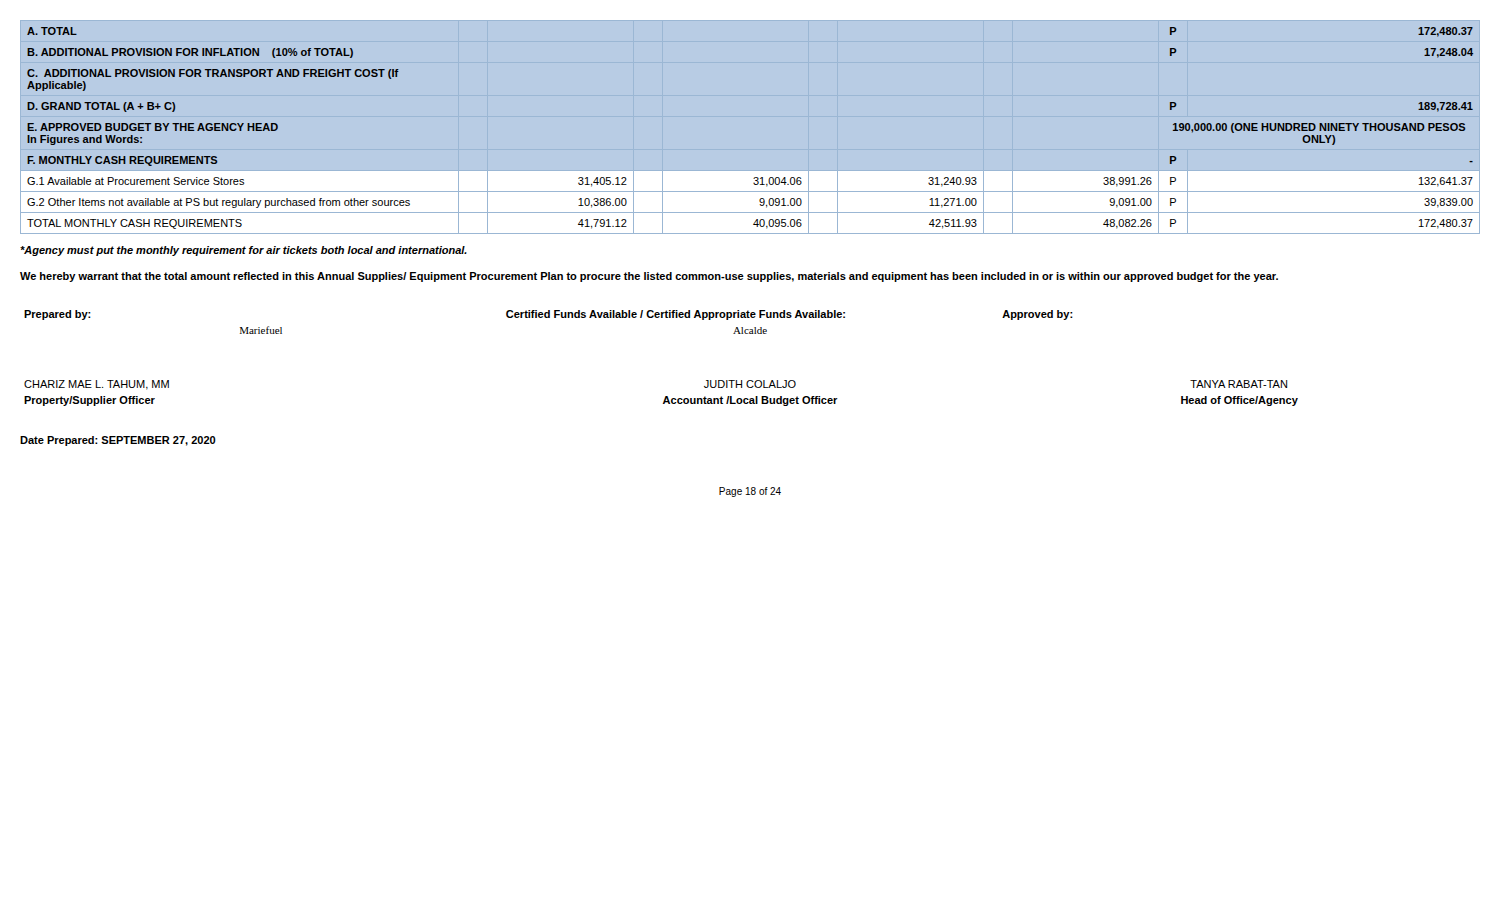| A. TOTAL | | | | | | | | | P | 172,480.37 |
| B. ADDITIONAL PROVISION FOR INFLATION (10% of TOTAL) | | | | | | | | | P | 17,248.04 |
| C. ADDITIONAL PROVISION FOR TRANSPORT AND FREIGHT COST (If Applicable) | | | | | | | | | | |
| D. GRAND TOTAL (A + B+ C) | | | | | | | | | P | 189,728.41 |
| E. APPROVED BUDGET BY THE AGENCY HEAD In Figures and Words: | | | | | | | | | 190,000.00 (ONE HUNDRED NINETY THOUSAND PESOS ONLY) |
| F. MONTHLY CASH REQUIREMENTS | | | | | | | | | P | - |
| G.1 Available at Procurement Service Stores | | 31,405.12 | | 31,004.06 | | 31,240.93 | | 38,991.26 | P | 132,641.37 |
| G.2 Other Items not available at PS but regulary purchased from other sources | | 10,386.00 | | 9,091.00 | | 11,271.00 | | 9,091.00 | P | 39,839.00 |
| TOTAL MONTHLY CASH REQUIREMENTS | | 41,791.12 | | 40,095.06 | | 42,511.93 | | 48,082.26 | P | 172,480.37 |
*Agency must put the monthly requirement for air tickets both local and international.
We hereby warrant that the total amount reflected in this Annual Supplies/ Equipment Procurement Plan to procure the listed common-use supplies, materials and equipment has been included in or is within our approved budget for the year.
| Prepared by: | Certified Funds Available / Certified Appropriate Funds Available: | Approved by: |
| Mariefuel | Alcalde | |
| CHARIZ MAE L. TAHUM, MM | JUDITH COLALJO | TANYA RABAT-TAN |
| Property/Supplier Officer | Accountant /Local Budget Officer | Head of Office/Agency |
Date Prepared: SEPTEMBER 27, 2020
Page 18 of 24